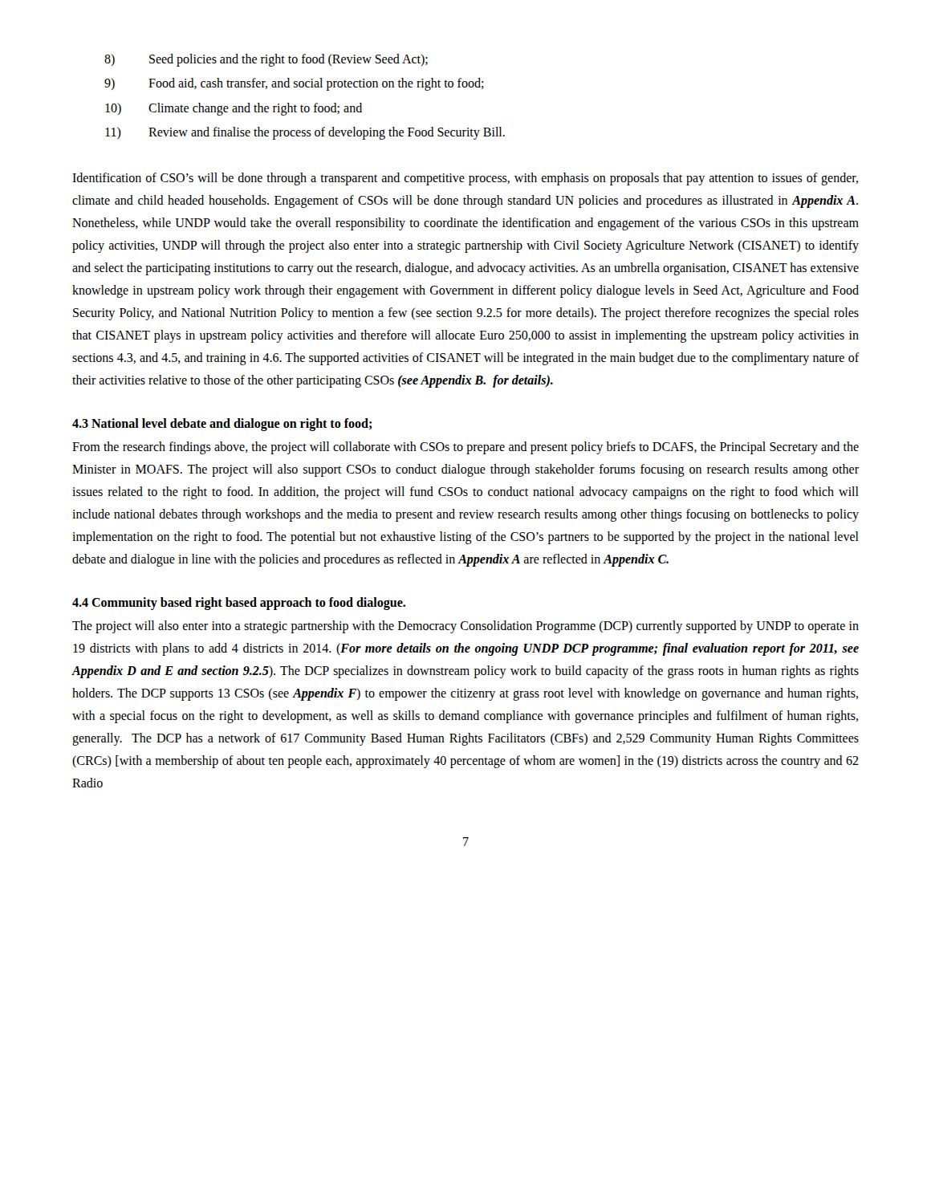8) Seed policies and the right to food (Review Seed Act);
9) Food aid, cash transfer, and social protection on the right to food;
10) Climate change and the right to food; and
11) Review and finalise the process of developing the Food Security Bill.
Identification of CSO’s will be done through a transparent and competitive process, with emphasis on proposals that pay attention to issues of gender, climate and child headed households. Engagement of CSOs will be done through standard UN policies and procedures as illustrated in Appendix A. Nonetheless, while UNDP would take the overall responsibility to coordinate the identification and engagement of the various CSOs in this upstream policy activities, UNDP will through the project also enter into a strategic partnership with Civil Society Agriculture Network (CISANET) to identify and select the participating institutions to carry out the research, dialogue, and advocacy activities. As an umbrella organisation, CISANET has extensive knowledge in upstream policy work through their engagement with Government in different policy dialogue levels in Seed Act, Agriculture and Food Security Policy, and National Nutrition Policy to mention a few (see section 9.2.5 for more details). The project therefore recognizes the special roles that CISANET plays in upstream policy activities and therefore will allocate Euro 250,000 to assist in implementing the upstream policy activities in sections 4.3, and 4.5, and training in 4.6. The supported activities of CISANET will be integrated in the main budget due to the complimentary nature of their activities relative to those of the other participating CSOs (see Appendix B. for details).
4.3 National level debate and dialogue on right to food;
From the research findings above, the project will collaborate with CSOs to prepare and present policy briefs to DCAFS, the Principal Secretary and the Minister in MOAFS. The project will also support CSOs to conduct dialogue through stakeholder forums focusing on research results among other issues related to the right to food. In addition, the project will fund CSOs to conduct national advocacy campaigns on the right to food which will include national debates through workshops and the media to present and review research results among other things focusing on bottlenecks to policy implementation on the right to food. The potential but not exhaustive listing of the CSO’s partners to be supported by the project in the national level debate and dialogue in line with the policies and procedures as reflected in Appendix A are reflected in Appendix C.
4.4 Community based right based approach to food dialogue.
The project will also enter into a strategic partnership with the Democracy Consolidation Programme (DCP) currently supported by UNDP to operate in 19 districts with plans to add 4 districts in 2014. (For more details on the ongoing UNDP DCP programme; final evaluation report for 2011, see Appendix D and E and section 9.2.5). The DCP specializes in downstream policy work to build capacity of the grass roots in human rights as rights holders. The DCP supports 13 CSOs (see Appendix F) to empower the citizenry at grass root level with knowledge on governance and human rights, with a special focus on the right to development, as well as skills to demand compliance with governance principles and fulfilment of human rights, generally. The DCP has a network of 617 Community Based Human Rights Facilitators (CBFs) and 2,529 Community Human Rights Committees (CRCs) [with a membership of about ten people each, approximately 40 percentage of whom are women] in the (19) districts across the country and 62 Radio
7